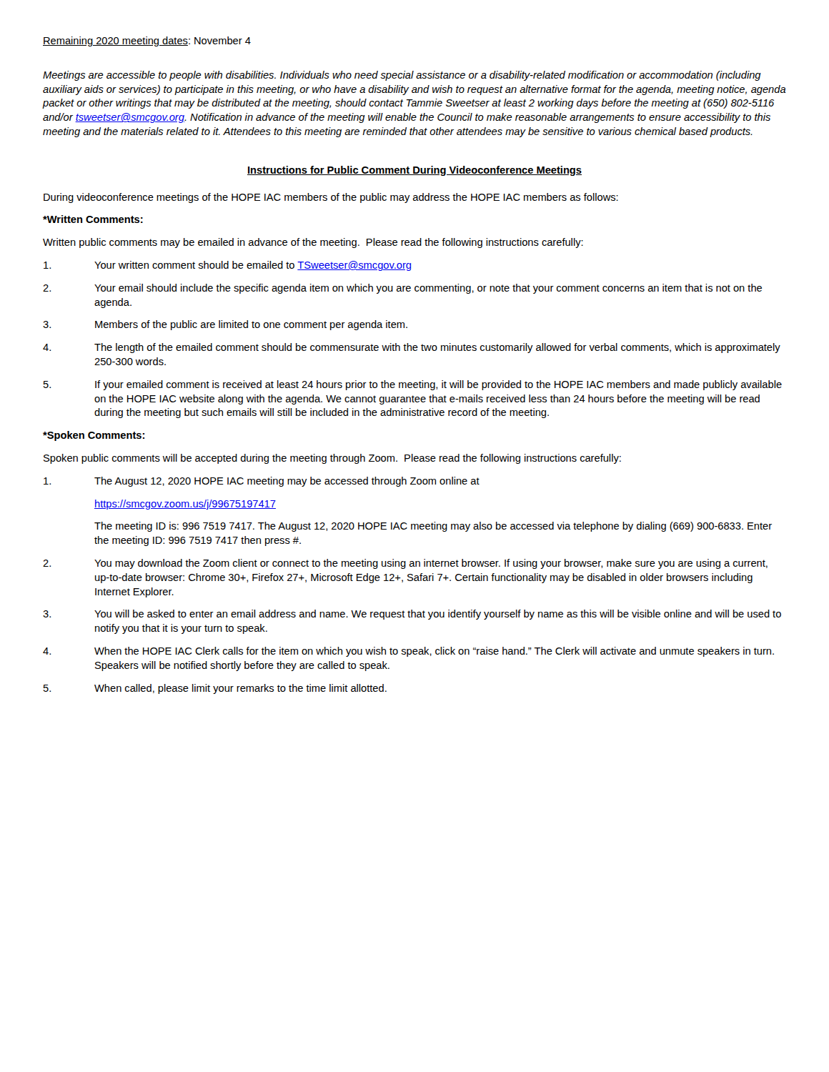Remaining 2020 meeting dates: November 4
Meetings are accessible to people with disabilities. Individuals who need special assistance or a disability-related modification or accommodation (including auxiliary aids or services) to participate in this meeting, or who have a disability and wish to request an alternative format for the agenda, meeting notice, agenda packet or other writings that may be distributed at the meeting, should contact Tammie Sweetser at least 2 working days before the meeting at (650) 802-5116 and/or tsweetser@smcgov.org. Notification in advance of the meeting will enable the Council to make reasonable arrangements to ensure accessibility to this meeting and the materials related to it. Attendees to this meeting are reminded that other attendees may be sensitive to various chemical based products.
Instructions for Public Comment During Videoconference Meetings
During videoconference meetings of the HOPE IAC members of the public may address the HOPE IAC members as follows:
*Written Comments:
Written public comments may be emailed in advance of the meeting. Please read the following instructions carefully:
1. Your written comment should be emailed to TSweetser@smcgov.org
2. Your email should include the specific agenda item on which you are commenting, or note that your comment concerns an item that is not on the agenda.
3. Members of the public are limited to one comment per agenda item.
4. The length of the emailed comment should be commensurate with the two minutes customarily allowed for verbal comments, which is approximately 250-300 words.
5. If your emailed comment is received at least 24 hours prior to the meeting, it will be provided to the HOPE IAC members and made publicly available on the HOPE IAC website along with the agenda. We cannot guarantee that e-mails received less than 24 hours before the meeting will be read during the meeting but such emails will still be included in the administrative record of the meeting.
*Spoken Comments:
Spoken public comments will be accepted during the meeting through Zoom. Please read the following instructions carefully:
1.
The August 12, 2020 HOPE IAC meeting may be accessed through Zoom online at
https://smcgov.zoom.us/j/99675197417
The meeting ID is: 996 7519 7417. The August 12, 2020 HOPE IAC meeting may also be accessed via telephone by dialing (669) 900-6833. Enter the meeting ID: 996 7519 7417 then press #.
2. You may download the Zoom client or connect to the meeting using an internet browser. If using your browser, make sure you are using a current, up-to-date browser: Chrome 30+, Firefox 27+, Microsoft Edge 12+, Safari 7+. Certain functionality may be disabled in older browsers including Internet Explorer.
3. You will be asked to enter an email address and name. We request that you identify yourself by name as this will be visible online and will be used to notify you that it is your turn to speak.
4. When the HOPE IAC Clerk calls for the item on which you wish to speak, click on “raise hand.” The Clerk will activate and unmute speakers in turn. Speakers will be notified shortly before they are called to speak.
5. When called, please limit your remarks to the time limit allotted.